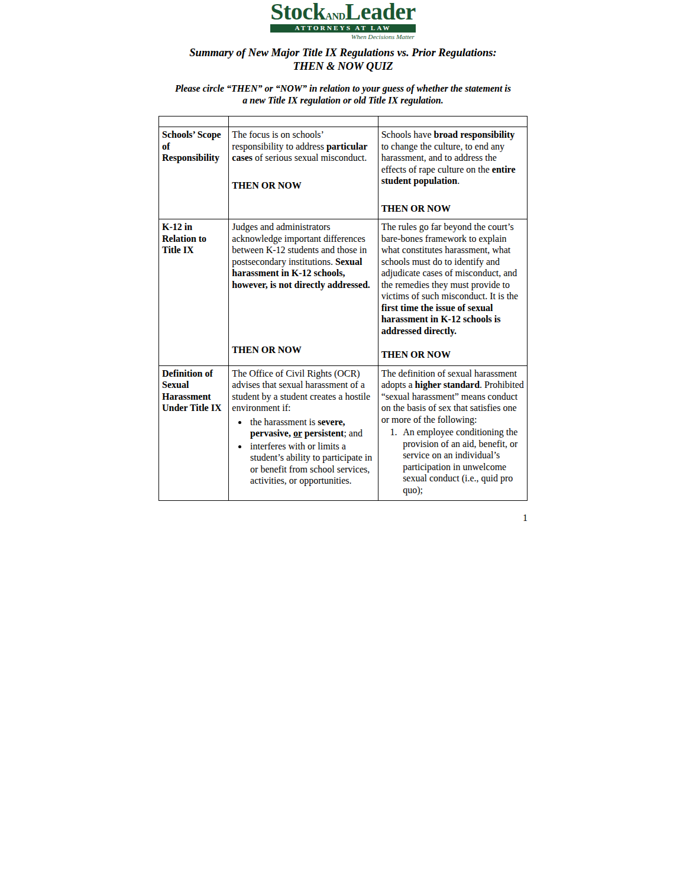Stockand Leader
ATTORNEYS AT LAW
When Decisions Matter
Summary of New Major Title IX Regulations vs. Prior Regulations: THEN & NOW QUIZ
Please circle “THEN” or “NOW” in relation to your guess of whether the statement is a new Title IX regulation or old Title IX regulation.
| Schools’ Scope of Responsibility | The focus is on schools’ responsibility to address particular cases of serious sexual misconduct. THEN OR NOW | Schools have broad responsibility to change the culture, to end any harassment, and to address the effects of rape culture on the entire student population . THEN OR NOW |
| K-12 in Relation to Title IX | Judges and administrators acknowledge important differences between K-12 students and those in postsecondary institutions. Sexual harassment in K-12 schools, however, is not directly addressed. THEN OR NOW | The rules go far beyond the court’s bare-bones framework to explain what constitutes harassment, what schools must do to identify and adjudicate cases of misconduct, and the remedies they must provide to victims of such misconduct. It is the first time the issue of sexual harassment in K-12 schools is addressed directly. THEN OR NOW |
| Definition of Sexual Harassment Under Title IX | The Office of Civil Rights (OCR) advises that sexual harassment of a student by a student creates a hostile environment if: the harassment is severe, pervasive, or persistent ; and interferes with or limits a student’s ability to participate in or benefit from school services, activities, or opportunities. | The definition of sexual harassment adopts a higher standard . Prohibited “sexual harassment” means conduct on the basis of sex that satisfies one or more of the following: An employee conditioning the provision of an aid, benefit, or service on an individual’s participation in unwelcome sexual conduct (i.e., quid pro quo); |
1